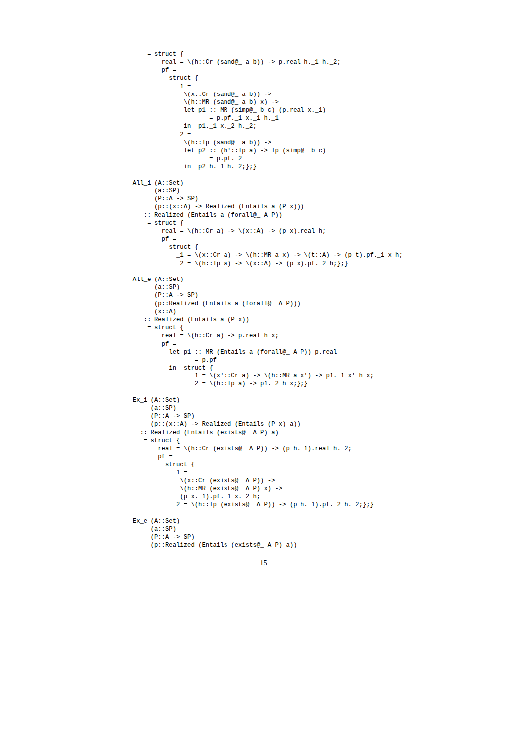= struct {
          real = \(h::Cr (sand@_ a b)) -> p.real h._1 h._2;
          pf =
            struct {
              _1 =
                \(x::Cr (sand@_ a b)) ->
                \(h::MR (sand@_ a b) x) ->
                let p1 :: MR (simp@_ b c) (p.real x._1)
                       = p.pf._1 x._1 h._1
                in  p1._1 x._2 h._2;
              _2 =
                \(h::Tp (sand@_ a b)) ->
                let p2 :: (h'::Tp a) -> Tp (simp@_ b c)
                       = p.pf._2
                in  p2 h._1 h._2;};}

  All_i (A::Set)
        (a::SP)
        (P::A -> SP)
        (p::(x::A) -> Realized (Entails a (P x)))
     :: Realized (Entails a (forall@_ A P))
      = struct {
          real = \(h::Cr a) -> \(x::A) -> (p x).real h;
          pf =
            struct {
              _1 = \(x::Cr a) -> \(h::MR a x) -> \(t::A) -> (p t).pf._1 x h;
              _2 = \(h::Tp a) -> \(x::A) -> (p x).pf._2 h;};}

  All_e (A::Set)
        (a::SP)
        (P::A -> SP)
        (p::Realized (Entails a (forall@_ A P)))
        (x::A)
     :: Realized (Entails a (P x))
      = struct {
          real = \(h::Cr a) -> p.real h x;
          pf =
            let p1 :: MR (Entails a (forall@_ A P)) p.real
                   = p.pf
            in  struct {
                  _1 = \(x'::Cr a) -> \(h::MR a x') -> p1._1 x' h x;
                  _2 = \(h::Tp a) -> p1._2 h x;};}

  Ex_i (A::Set)
       (a::SP)
       (P::A -> SP)
       (p::(x::A) -> Realized (Entails (P x) a))
    :: Realized (Entails (exists@_ A P) a)
     = struct {
         real = \(h::Cr (exists@_ A P)) -> (p h._1).real h._2;
         pf =
           struct {
             _1 =
               \(x::Cr (exists@_ A P)) ->
               \(h::MR (exists@_ A P) x) ->
               (p x._1).pf._1 x._2 h;
             _2 = \(h::Tp (exists@_ A P)) -> (p h._1).pf._2 h._2;};}

  Ex_e (A::Set)
       (a::SP)
       (P::A -> SP)
       (p::Realized (Entails (exists@_ A P) a))
15